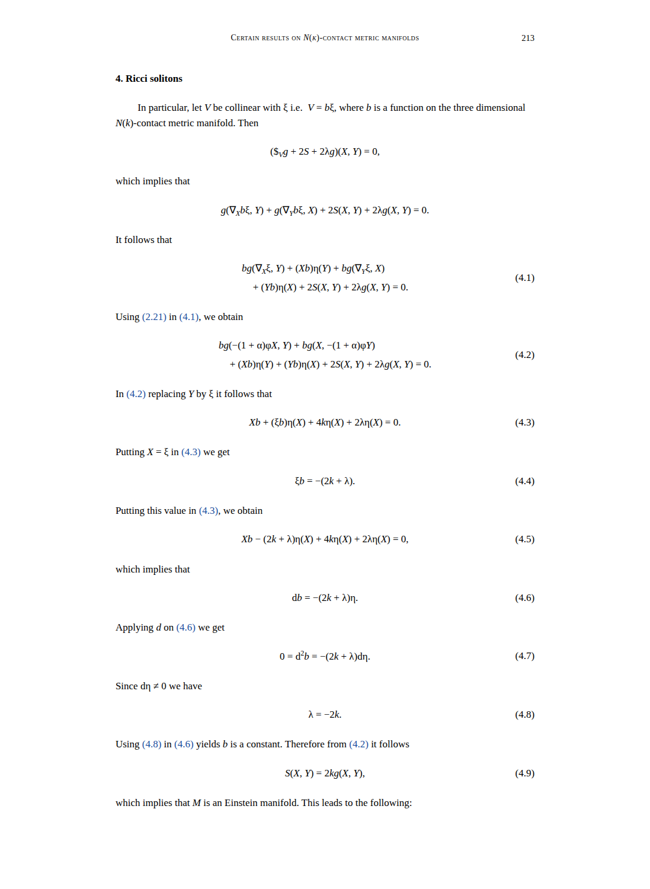Certain results on N(k)-contact metric manifolds 213
4. Ricci solitons
In particular, let V be collinear with ξ i.e. V = bξ, where b is a function on the three dimensional N(k)-contact metric manifold. Then
($Vg + 2S + 2λg)(X, Y) = 0,
which implies that
g(∇Xbξ, Y) + g(∇Ybξ, X) + 2S(X, Y) + 2λg(X, Y) = 0.
It follows that
bg(∇Xξ, Y) + (Xb)η(Y) + bg(∇Yξ, X) + (Yb)η(X) + 2S(X, Y) + 2λg(X, Y) = 0. (4.1)
Using (2.21) in (4.1), we obtain
bg(−(1 + α)φX, Y) + bg(X, −(1 + α)φY) + (Xb)η(Y) + (Yb)η(X) + 2S(X, Y) + 2λg(X, Y) = 0. (4.2)
In (4.2) replacing Y by ξ it follows that
Xb + (ξb)η(X) + 4kη(X) + 2λη(X) = 0. (4.3)
Putting X = ξ in (4.3) we get
ξb = −(2k + λ). (4.4)
Putting this value in (4.3), we obtain
Xb − (2k + λ)η(X) + 4kη(X) + 2λη(X) = 0, (4.5)
which implies that
db = −(2k + λ)η. (4.6)
Applying d on (4.6) we get
0 = d2b = −(2k + λ)dη. (4.7)
Since dη ≠ 0 we have
λ = −2k. (4.8)
Using (4.8) in (4.6) yields b is a constant. Therefore from (4.2) it follows
S(X, Y) = 2kg(X, Y), (4.9)
which implies that M is an Einstein manifold. This leads to the following: